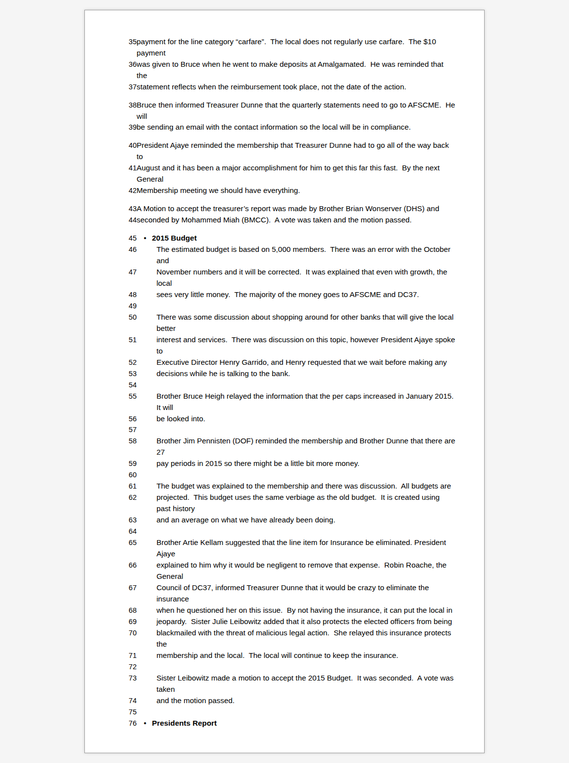| 35 | payment for the line category “carfare”. The local does not regularly use carfare. The $10 payment |
| 36 | was given to Bruce when he went to make deposits at Amalgamated. He was reminded that the |
| 37 | statement reflects when the reimbursement took place, not the date of the action. |
| 38 | Bruce then informed Treasurer Dunne that the quarterly statements need to go to AFSCME. He will |
| 39 | be sending an email with the contact information so the local will be in compliance. |
| 40 | President Ajaye reminded the membership that Treasurer Dunne had to go all of the way back to |
| 41 | August and it has been a major accomplishment for him to get this far this fast. By the next General |
| 42 | Membership meeting we should have everything. |
| 43 | A Motion to accept the treasurer’s report was made by Brother Brian Wonserver (DHS) and |
| 44 | seconded by Mohammed Miah (BMCC). A vote was taken and the motion passed. |
| 45 | • 2015 Budget |
| 46 | The estimated budget is based on 5,000 members. There was an error with the October and |
| 47 | November numbers and it will be corrected. It was explained that even with growth, the local |
| 48 | sees very little money. The majority of the money goes to AFSCME and DC37. |
| 49 | |
| 50 | There was some discussion about shopping around for other banks that will give the local better |
| 51 | interest and services. There was discussion on this topic, however President Ajaye spoke to |
| 52 | Executive Director Henry Garrido, and Henry requested that we wait before making any |
| 53 | decisions while he is talking to the bank. |
| 54 | |
| 55 | Brother Bruce Heigh relayed the information that the per caps increased in January 2015. It will |
| 56 | be looked into. |
| 57 | |
| 58 | Brother Jim Pennisten (DOF) reminded the membership and Brother Dunne that there are 27 |
| 59 | pay periods in 2015 so there might be a little bit more money. |
| 60 | |
| 61 | The budget was explained to the membership and there was discussion. All budgets are |
| 62 | projected. This budget uses the same verbiage as the old budget. It is created using past history |
| 63 | and an average on what we have already been doing. |
| 64 | |
| 65 | Brother Artie Kellam suggested that the line item for Insurance be eliminated. President Ajaye |
| 66 | explained to him why it would be negligent to remove that expense. Robin Roache, the General |
| 67 | Council of DC37, informed Treasurer Dunne that it would be crazy to eliminate the insurance |
| 68 | when he questioned her on this issue. By not having the insurance, it can put the local in |
| 69 | jeopardy. Sister Julie Leibowitz added that it also protects the elected officers from being |
| 70 | blackmailed with the threat of malicious legal action. She relayed this insurance protects the |
| 71 | membership and the local. The local will continue to keep the insurance. |
| 72 | |
| 73 | Sister Leibowitz made a motion to accept the 2015 Budget. It was seconded. A vote was taken |
| 74 | and the motion passed. |
| 75 | |
| 76 | • Presidents Report |